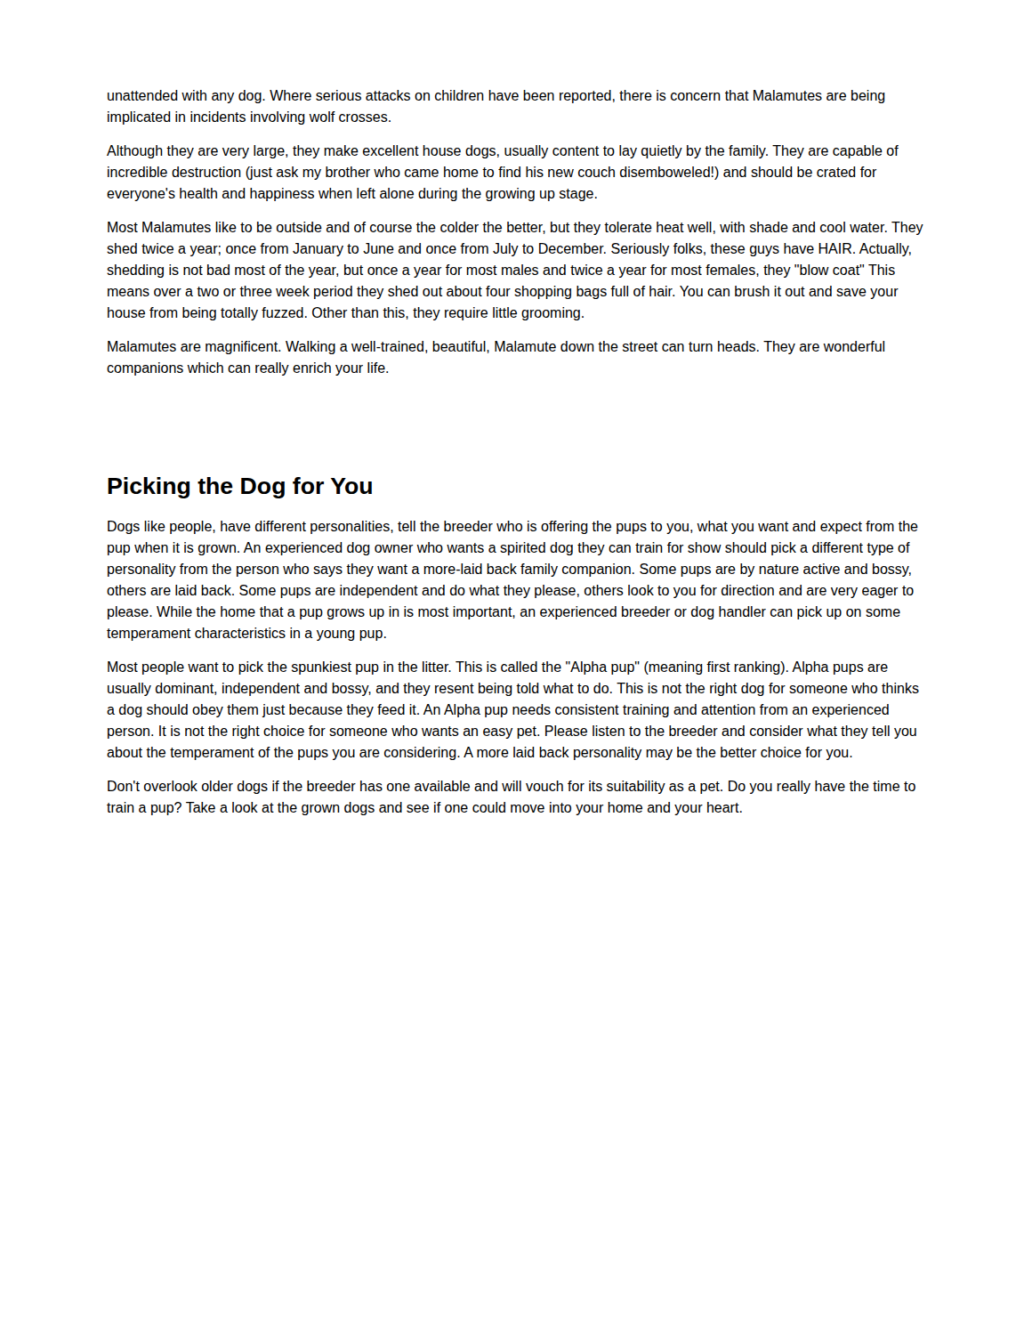unattended with any dog. Where serious attacks on children have been reported, there is concern that Malamutes are being implicated in incidents involving wolf crosses.
Although they are very large, they make excellent house dogs, usually content to lay quietly by the family. They are capable of incredible destruction (just ask my brother who came home to find his new couch disemboweled!) and should be crated for everyone's health and happiness when left alone during the growing up stage.
Most Malamutes like to be outside and of course the colder the better, but they tolerate heat well, with shade and cool water. They shed twice a year; once from January to June and once from July to December. Seriously folks, these guys have HAIR. Actually, shedding is not bad most of the year, but once a year for most males and twice a year for most females, they "blow coat" This means over a two or three week period they shed out about four shopping bags full of hair. You can brush it out and save your house from being totally fuzzed. Other than this, they require little grooming.
Malamutes are magnificent. Walking a well-trained, beautiful, Malamute down the street can turn heads. They are wonderful companions which can really enrich your life.
Picking the Dog for You
Dogs like people, have different personalities, tell the breeder who is offering the pups to you, what you want and expect from the pup when it is grown. An experienced dog owner who wants a spirited dog they can train for show should pick a different type of personality from the person who says they want a more-laid back family companion. Some pups are by nature active and bossy, others are laid back. Some pups are independent and do what they please, others look to you for direction and are very eager to please. While the home that a pup grows up in is most important, an experienced breeder or dog handler can pick up on some temperament characteristics in a young pup.
Most people want to pick the spunkiest pup in the litter. This is called the "Alpha pup" (meaning first ranking). Alpha pups are usually dominant, independent and bossy, and they resent being told what to do. This is not the right dog for someone who thinks a dog should obey them just because they feed it. An Alpha pup needs consistent training and attention from an experienced person. It is not the right choice for someone who wants an easy pet. Please listen to the breeder and consider what they tell you about the temperament of the pups you are considering. A more laid back personality may be the better choice for you.
Don't overlook older dogs if the breeder has one available and will vouch for its suitability as a pet. Do you really have the time to train a pup? Take a look at the grown dogs and see if one could move into your home and your heart.